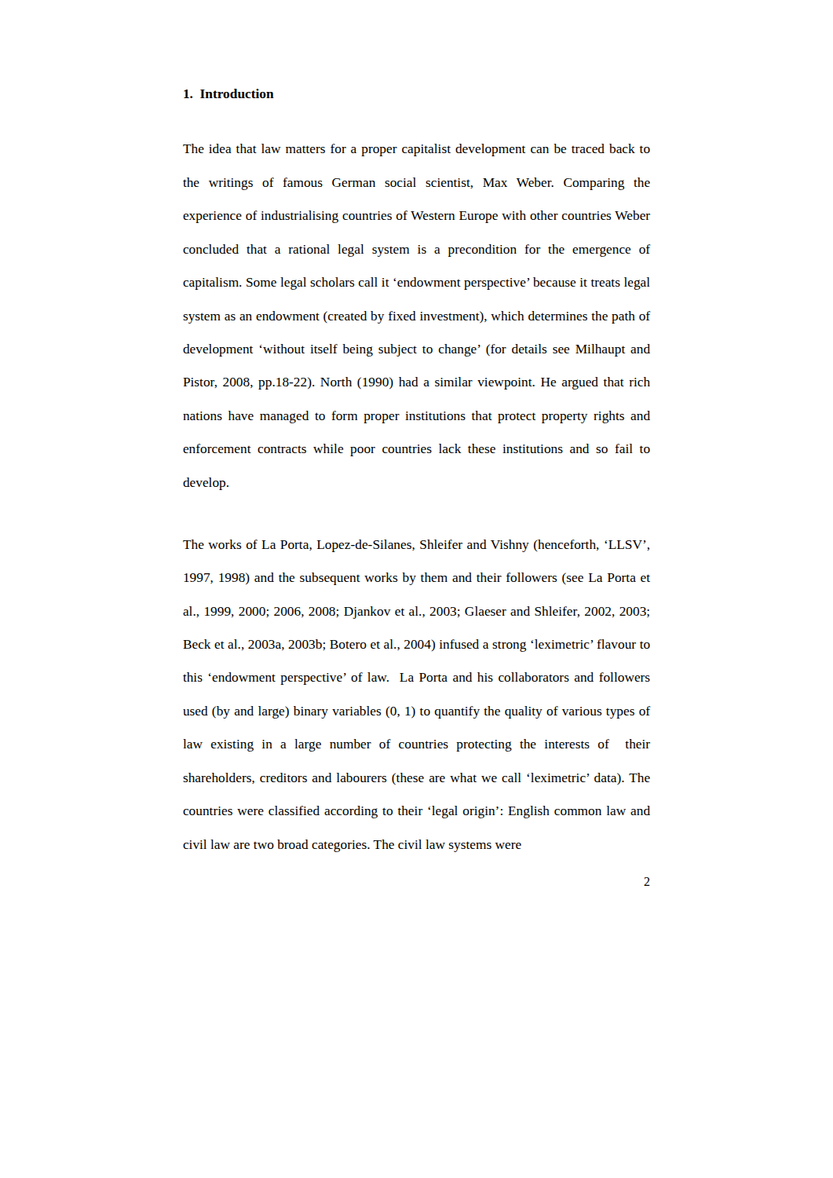1. Introduction
The idea that law matters for a proper capitalist development can be traced back to the writings of famous German social scientist, Max Weber. Comparing the experience of industrialising countries of Western Europe with other countries Weber concluded that a rational legal system is a precondition for the emergence of capitalism. Some legal scholars call it ‘endowment perspective’ because it treats legal system as an endowment (created by fixed investment), which determines the path of development ‘without itself being subject to change’ (for details see Milhaupt and Pistor, 2008, pp.18-22). North (1990) had a similar viewpoint. He argued that rich nations have managed to form proper institutions that protect property rights and enforcement contracts while poor countries lack these institutions and so fail to develop.
The works of La Porta, Lopez-de-Silanes, Shleifer and Vishny (henceforth, ‘LLSV’, 1997, 1998) and the subsequent works by them and their followers (see La Porta et al., 1999, 2000; 2006, 2008; Djankov et al., 2003; Glaeser and Shleifer, 2002, 2003; Beck et al., 2003a, 2003b; Botero et al., 2004) infused a strong ‘leximetric’ flavour to this ‘endowment perspective’ of law. La Porta and his collaborators and followers used (by and large) binary variables (0, 1) to quantify the quality of various types of law existing in a large number of countries protecting the interests of their shareholders, creditors and labourers (these are what we call ‘leximetric’ data). The countries were classified according to their ‘legal origin’: English common law and civil law are two broad categories. The civil law systems were
2